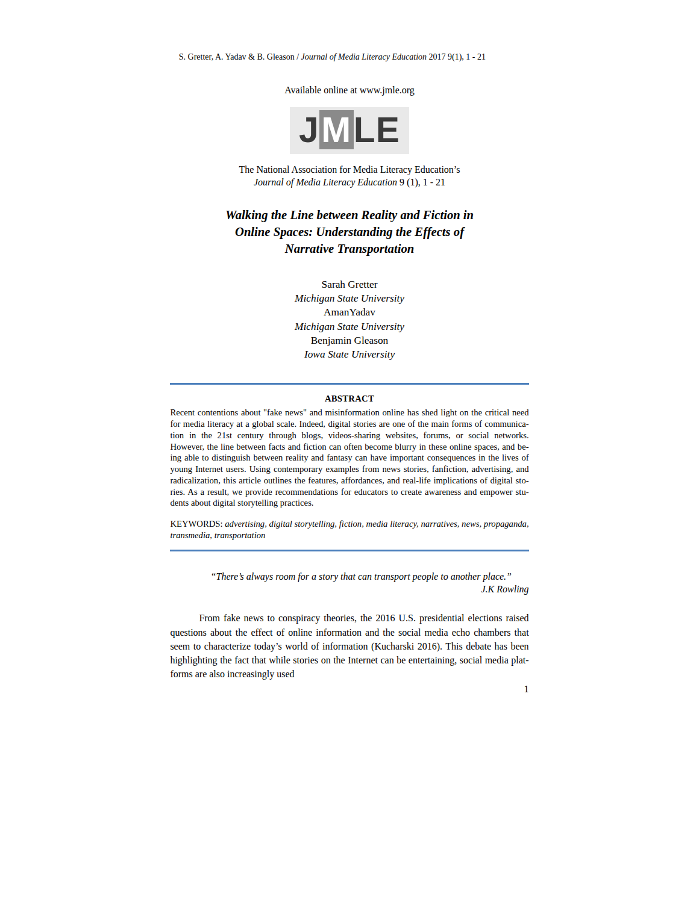S. Gretter, A. Yadav & B. Gleason / Journal of Media Literacy Education 2017 9(1), 1 - 21
Available online at www.jmle.org
JMLE
The National Association for Media Literacy Education’s
Journal of Media Literacy Education 9 (1), 1 - 21
Walking the Line between Reality and Fiction in
Online Spaces: Understanding the Effects of
Narrative Transportation
Sarah Gretter
Michigan State University
AmanYadav
Michigan State University
Benjamin Gleason
Iowa State University
ABSTRACT
Recent contentions about "fake news" and misinformation online has shed light on the critical need for media literacy at a global scale. Indeed, digital stories are one of the main forms of communication in the 21st century through blogs, videos-sharing websites, forums, or social networks. However, the line between facts and fiction can often become blurry in these online spaces, and being able to distinguish between reality and fantasy can have important consequences in the lives of young Internet users. Using contemporary examples from news stories, fanfiction, advertising, and radicalization, this article outlines the features, affordances, and real-life implications of digital stories. As a result, we provide recommendations for educators to create awareness and empower students about digital storytelling practices.
KEYWORDS: advertising, digital storytelling, fiction, media literacy, narratives, news, propaganda, transmedia, transportation
“There’s always room for a story that can transport people to another place.” J.K Rowling
From fake news to conspiracy theories, the 2016 U.S. presidential elections raised questions about the effect of online information and the social media echo chambers that seem to characterize today’s world of information (Kucharski 2016). This debate has been highlighting the fact that while stories on the Internet can be entertaining, social media platforms are also increasingly used
1